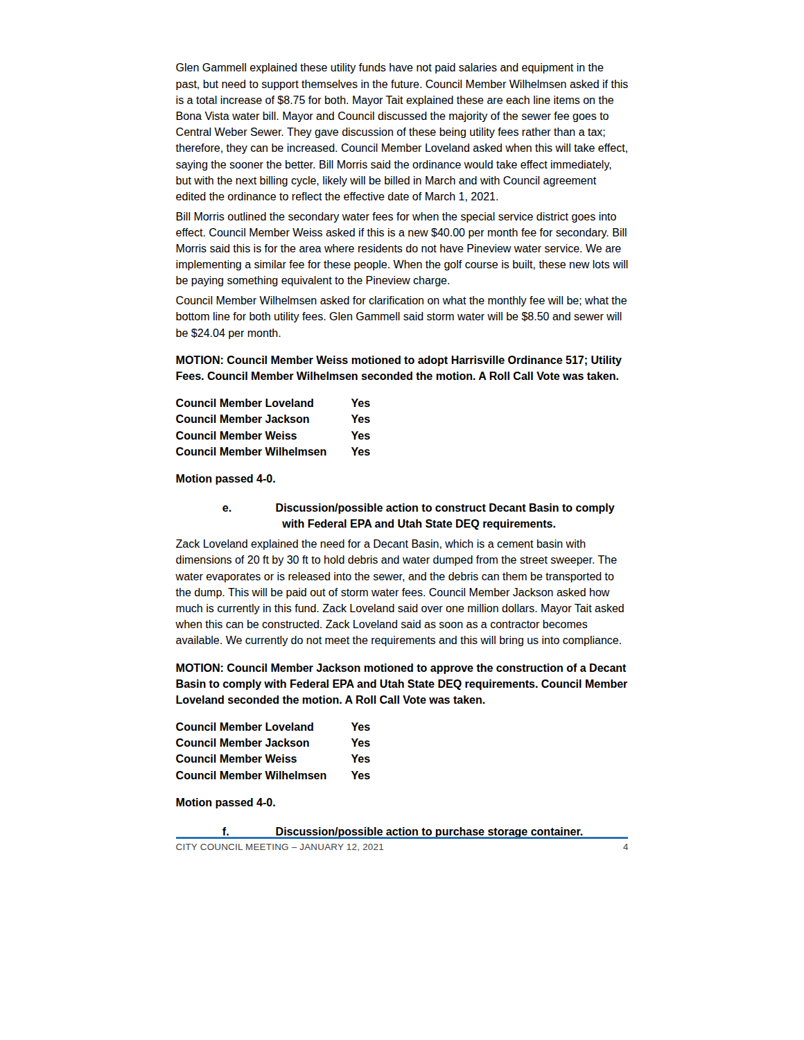Glen Gammell explained these utility funds have not paid salaries and equipment in the past, but need to support themselves in the future. Council Member Wilhelmsen asked if this is a total increase of $8.75 for both. Mayor Tait explained these are each line items on the Bona Vista water bill. Mayor and Council discussed the majority of the sewer fee goes to Central Weber Sewer. They gave discussion of these being utility fees rather than a tax; therefore, they can be increased. Council Member Loveland asked when this will take effect, saying the sooner the better. Bill Morris said the ordinance would take effect immediately, but with the next billing cycle, likely will be billed in March and with Council agreement edited the ordinance to reflect the effective date of March 1, 2021.
Bill Morris outlined the secondary water fees for when the special service district goes into effect. Council Member Weiss asked if this is a new $40.00 per month fee for secondary. Bill Morris said this is for the area where residents do not have Pineview water service. We are implementing a similar fee for these people. When the golf course is built, these new lots will be paying something equivalent to the Pineview charge.
Council Member Wilhelmsen asked for clarification on what the monthly fee will be; what the bottom line for both utility fees. Glen Gammell said storm water will be $8.50 and sewer will be $24.04 per month.
MOTION: Council Member Weiss motioned to adopt Harrisville Ordinance 517; Utility Fees. Council Member Wilhelmsen seconded the motion. A Roll Call Vote was taken.
| Council Member Loveland | Yes |
| Council Member Jackson | Yes |
| Council Member Weiss | Yes |
| Council Member Wilhelmsen | Yes |
Motion passed 4-0.
e. Discussion/possible action to construct Decant Basin to comply with Federal EPA and Utah State DEQ requirements.
Zack Loveland explained the need for a Decant Basin, which is a cement basin with dimensions of 20 ft by 30 ft to hold debris and water dumped from the street sweeper. The water evaporates or is released into the sewer, and the debris can them be transported to the dump. This will be paid out of storm water fees. Council Member Jackson asked how much is currently in this fund. Zack Loveland said over one million dollars. Mayor Tait asked when this can be constructed. Zack Loveland said as soon as a contractor becomes available. We currently do not meet the requirements and this will bring us into compliance.
MOTION: Council Member Jackson motioned to approve the construction of a Decant Basin to comply with Federal EPA and Utah State DEQ requirements. Council Member Loveland seconded the motion. A Roll Call Vote was taken.
| Council Member Loveland | Yes |
| Council Member Jackson | Yes |
| Council Member Weiss | Yes |
| Council Member Wilhelmsen | Yes |
Motion passed 4-0.
f. Discussion/possible action to purchase storage container.
CITY COUNCIL MEETING – JANUARY 12, 2021 4